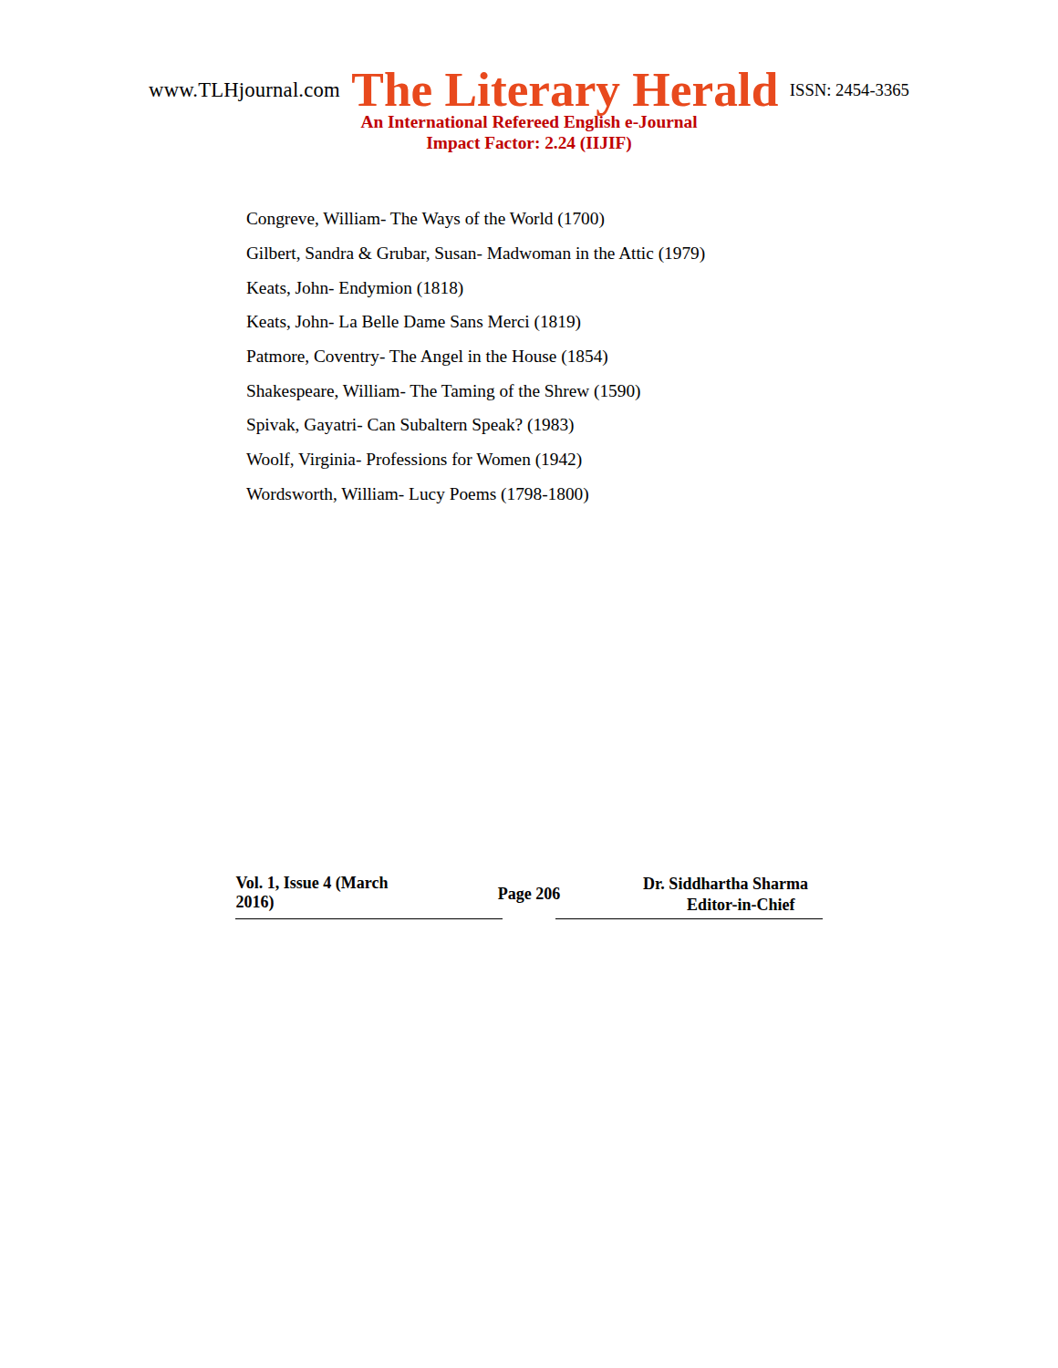www.TLHjournal.com The Literary Herald ISSN: 2454-3365
An International Refereed English e-Journal
Impact Factor: 2.24 (IIJIF)
Congreve, William- The Ways of the World (1700)
Gilbert, Sandra & Grubar, Susan- Madwoman in the Attic (1979)
Keats, John- Endymion (1818)
Keats, John- La Belle Dame Sans Merci (1819)
Patmore, Coventry- The Angel in the House (1854)
Shakespeare, William- The Taming of the Shrew (1590)
Spivak, Gayatri- Can Subaltern Speak? (1983)
Woolf, Virginia- Professions for Women (1942)
Wordsworth, William- Lucy Poems (1798-1800)
Vol. 1, Issue 4 (March 2016)
Page 206
Dr. Siddhartha Sharma Editor-in-Chief